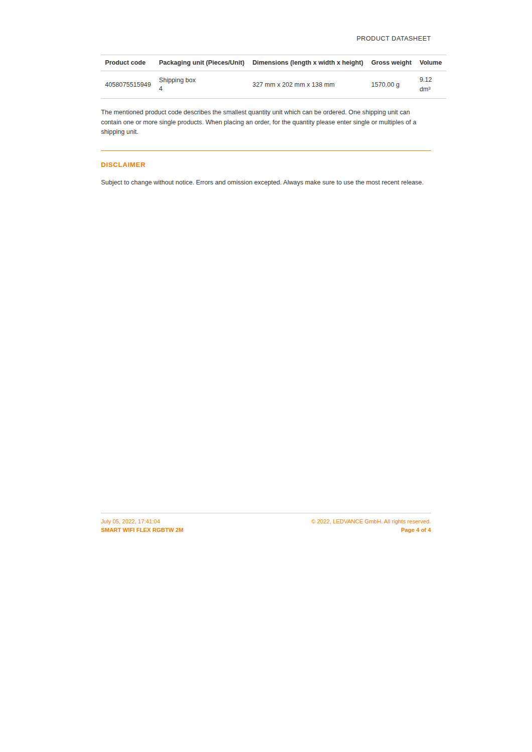PRODUCT DATASHEET
| Product code | Packaging unit (Pieces/Unit) | Dimensions (length x width x height) | Gross weight | Volume |
| --- | --- | --- | --- | --- |
| 4058075515949 | Shipping box 4 | 327 mm x 202 mm x 138 mm | 1570.00 g | 9.12 dm³ |
The mentioned product code describes the smallest quantity unit which can be ordered. One shipping unit can contain one or more single products. When placing an order, for the quantity please enter single or multiples of a shipping unit.
DISCLAIMER
Subject to change without notice. Errors and omission excepted. Always make sure to use the most recent release.
July 05, 2022, 17:41:04
SMART WIFI FLEX RGBTW 2M
© 2022, LEDVANCE GmbH. All rights reserved.
Page 4 of 4